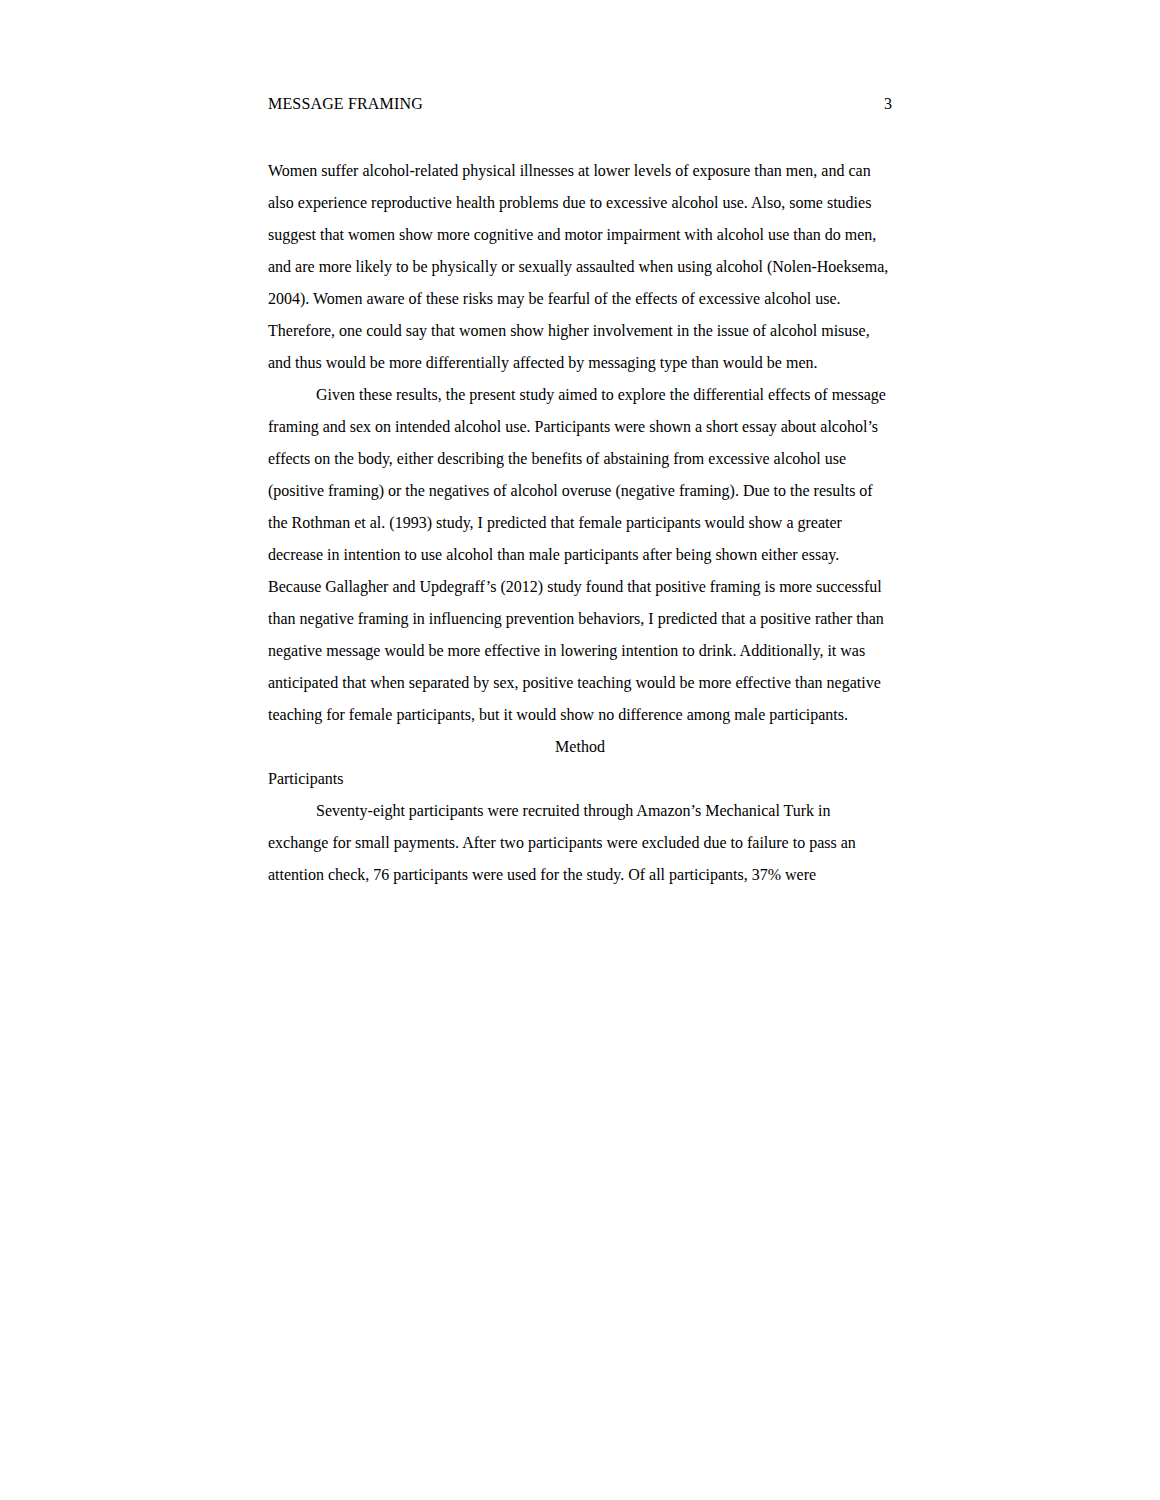MESSAGE FRAMING 3
Women suffer alcohol-related physical illnesses at lower levels of exposure than men, and can also experience reproductive health problems due to excessive alcohol use. Also, some studies suggest that women show more cognitive and motor impairment with alcohol use than do men, and are more likely to be physically or sexually assaulted when using alcohol (Nolen-Hoeksema, 2004). Women aware of these risks may be fearful of the effects of excessive alcohol use. Therefore, one could say that women show higher involvement in the issue of alcohol misuse, and thus would be more differentially affected by messaging type than would be men.
Given these results, the present study aimed to explore the differential effects of message framing and sex on intended alcohol use. Participants were shown a short essay about alcohol’s effects on the body, either describing the benefits of abstaining from excessive alcohol use (positive framing) or the negatives of alcohol overuse (negative framing). Due to the results of the Rothman et al. (1993) study, I predicted that female participants would show a greater decrease in intention to use alcohol than male participants after being shown either essay. Because Gallagher and Updegraff’s (2012) study found that positive framing is more successful than negative framing in influencing prevention behaviors, I predicted that a positive rather than negative message would be more effective in lowering intention to drink. Additionally, it was anticipated that when separated by sex, positive teaching would be more effective than negative teaching for female participants, but it would show no difference among male participants.
Method
Participants
Seventy-eight participants were recruited through Amazon’s Mechanical Turk in exchange for small payments. After two participants were excluded due to failure to pass an attention check, 76 participants were used for the study. Of all participants, 37% were